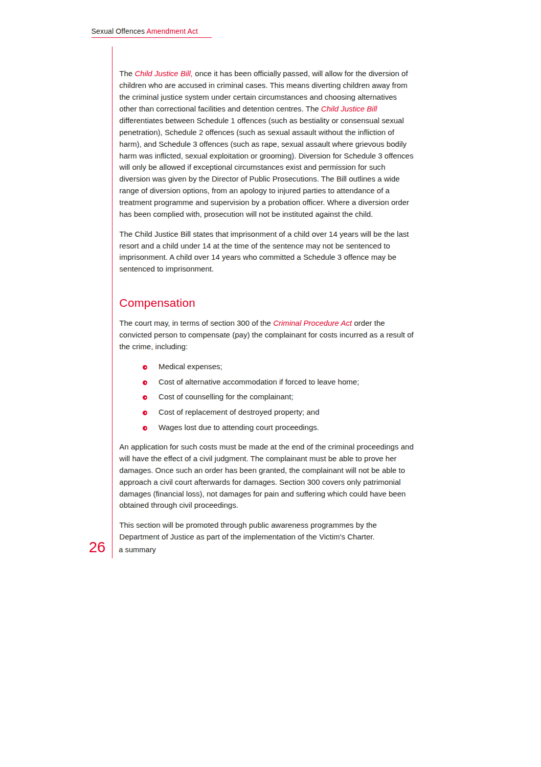Sexual Offences Amendment Act
The Child Justice Bill, once it has been officially passed, will allow for the diversion of children who are accused in criminal cases. This means diverting children away from the criminal justice system under certain circumstances and choosing alternatives other than correctional facilities and detention centres. The Child Justice Bill differentiates between Schedule 1 offences (such as bestiality or consensual sexual penetration), Schedule 2 offences (such as sexual assault without the infliction of harm), and Schedule 3 offences (such as rape, sexual assault where grievous bodily harm was inflicted, sexual exploitation or grooming). Diversion for Schedule 3 offences will only be allowed if exceptional circumstances exist and permission for such diversion was given by the Director of Public Prosecutions. The Bill outlines a wide range of diversion options, from an apology to injured parties to attendance of a treatment programme and supervision by a probation officer. Where a diversion order has been complied with, prosecution will not be instituted against the child.
The Child Justice Bill states that imprisonment of a child over 14 years will be the last resort and a child under 14 at the time of the sentence may not be sentenced to imprisonment. A child over 14 years who committed a Schedule 3 offence may be sentenced to imprisonment.
Compensation
The court may, in terms of section 300 of the Criminal Procedure Act order the convicted person to compensate (pay) the complainant for costs incurred as a result of the crime, including:
Medical expenses;
Cost of alternative accommodation if forced to leave home;
Cost of counselling for the complainant;
Cost of replacement of destroyed property; and
Wages lost due to attending court proceedings.
An application for such costs must be made at the end of the criminal proceedings and will have the effect of a civil judgment. The complainant must be able to prove her damages. Once such an order has been granted, the complainant will not be able to approach a civil court afterwards for damages. Section 300 covers only patrimonial damages (financial loss), not damages for pain and suffering which could have been obtained through civil proceedings.
This section will be promoted through public awareness programmes by the Department of Justice as part of the implementation of the Victim's Charter.
26 a summary